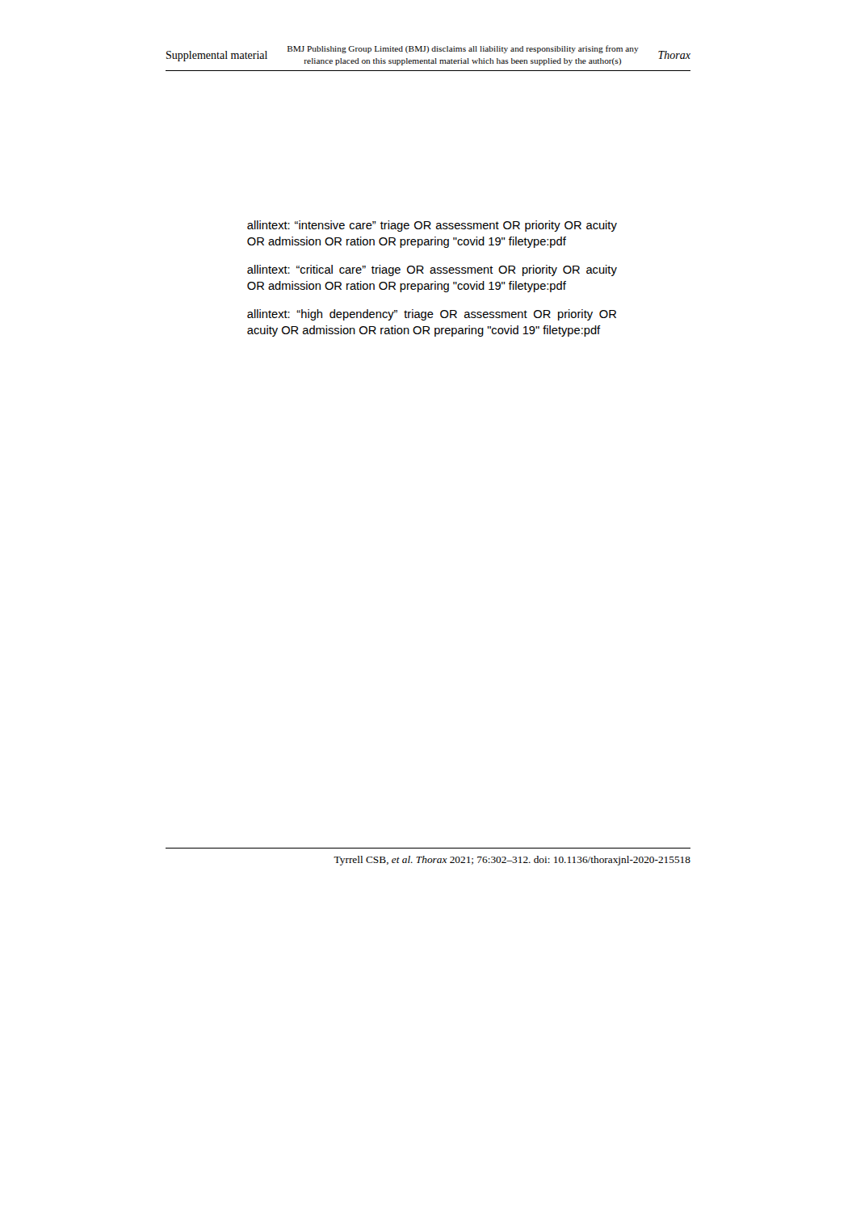Supplemental material
BMJ Publishing Group Limited (BMJ) disclaims all liability and responsibility arising from any reliance placed on this supplemental material which has been supplied by the author(s)
Thorax
allintext: “intensive care” triage OR assessment OR priority OR acuity OR admission OR ration OR preparing "covid 19" filetype:pdf
allintext: “critical care” triage OR assessment OR priority OR acuity OR admission OR ration OR preparing "covid 19" filetype:pdf
allintext: “high dependency” triage OR assessment OR priority OR acuity OR admission OR ration OR preparing "covid 19" filetype:pdf
Tyrrell CSB, et al. Thorax 2021; 76:302–312. doi: 10.1136/thoraxjnl-2020-215518